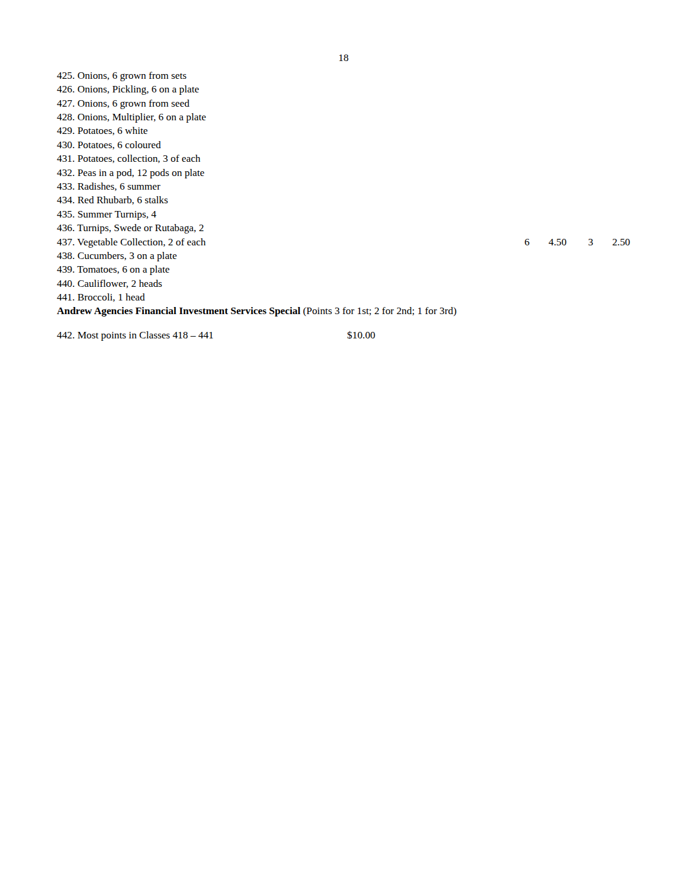18
425. Onions, 6 grown from sets
426. Onions, Pickling, 6 on a plate
427. Onions, 6 grown from seed
428. Onions, Multiplier, 6 on a plate
429. Potatoes, 6 white
430. Potatoes, 6 coloured
431. Potatoes, collection, 3 of each
432. Peas in a pod, 12 pods on plate
433. Radishes, 6 summer
434. Red Rhubarb, 6 stalks
435. Summer Turnips, 4
436. Turnips, Swede or Rutabaga, 2
437. Vegetable Collection, 2 of each 6 4.50 3 2.50
438. Cucumbers, 3 on a plate
439. Tomatoes, 6 on a plate
440. Cauliflower, 2 heads
441. Broccoli, 1 head
Andrew Agencies Financial Investment Services Special (Points 3 for 1st; 2 for 2nd; 1 for 3rd)
442. Most points in Classes 418 – 441 $10.00